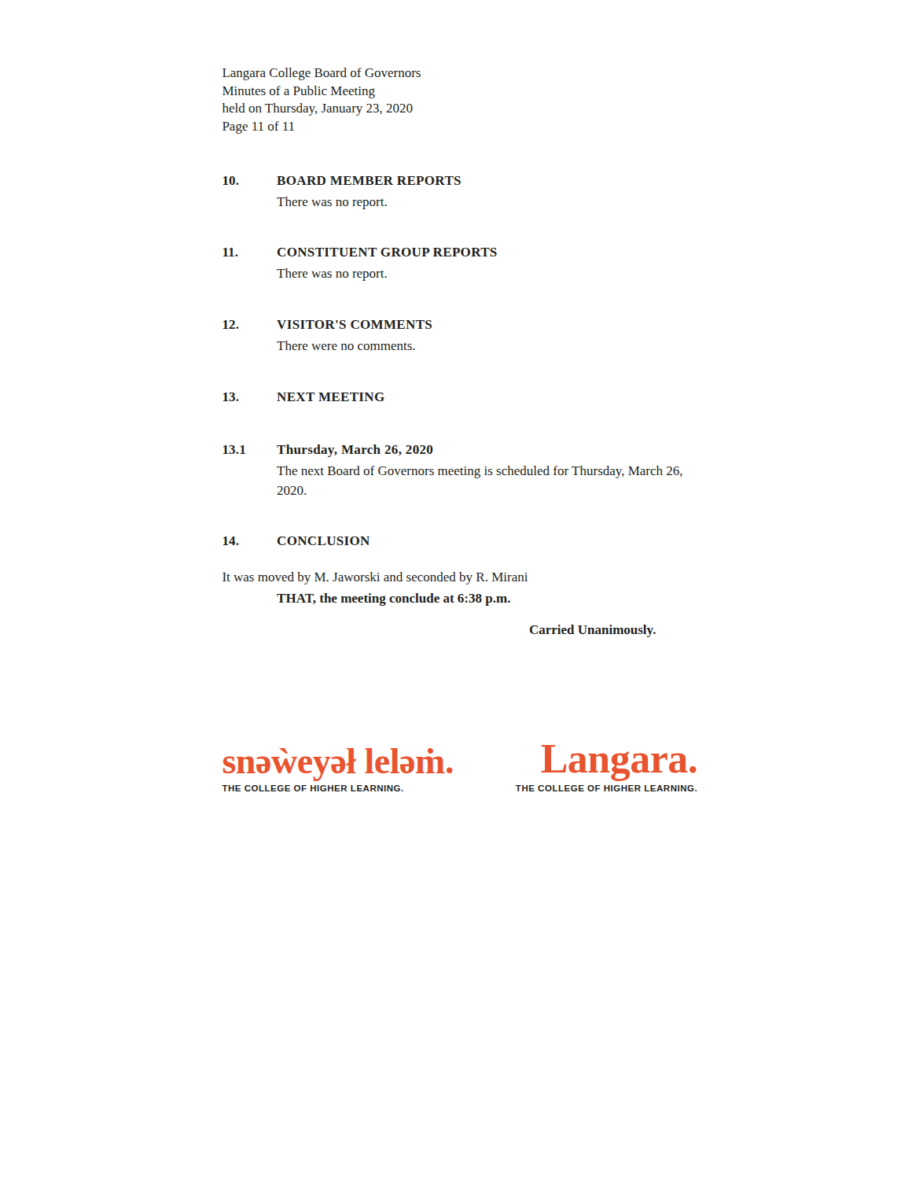Langara College Board of Governors
Minutes of a Public Meeting
held on Thursday, January 23, 2020
Page 11 of 11
10.
BOARD MEMBER REPORTS
There was no report.
11.
CONSTITUENT GROUP REPORTS
There was no report.
12.
VISITOR'S COMMENTS
There were no comments.
13.
NEXT MEETING
13.1
Thursday, March 26, 2020
The next Board of Governors meeting is scheduled for Thursday, March 26, 2020.
14.
CONCLUSION
It was moved by M. Jaworski and seconded by R. Mirani
THAT, the meeting conclude at 6:38 p.m.
Carried Unanimously.
snəẁeyəł leləṁ.
THE COLLEGE OF HIGHER LEARNING.
Langara.
THE COLLEGE OF HIGHER LEARNING.